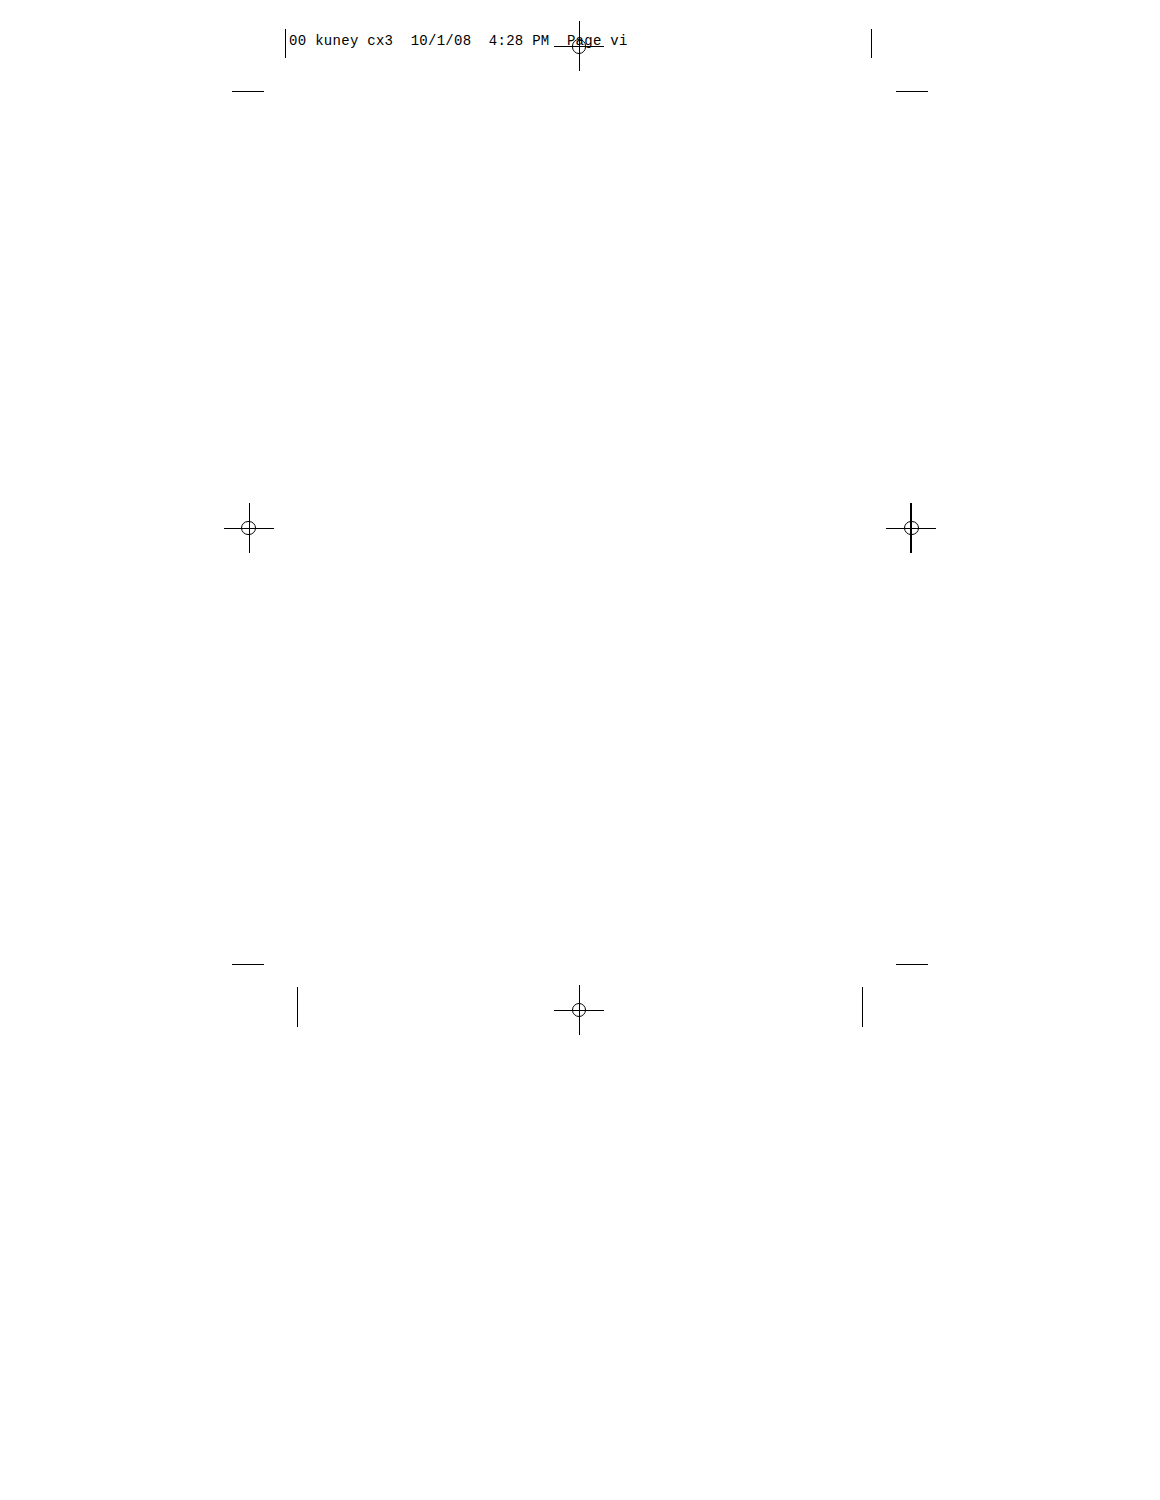00 kuney cx3 10/1/08 4:28 PM Page vi